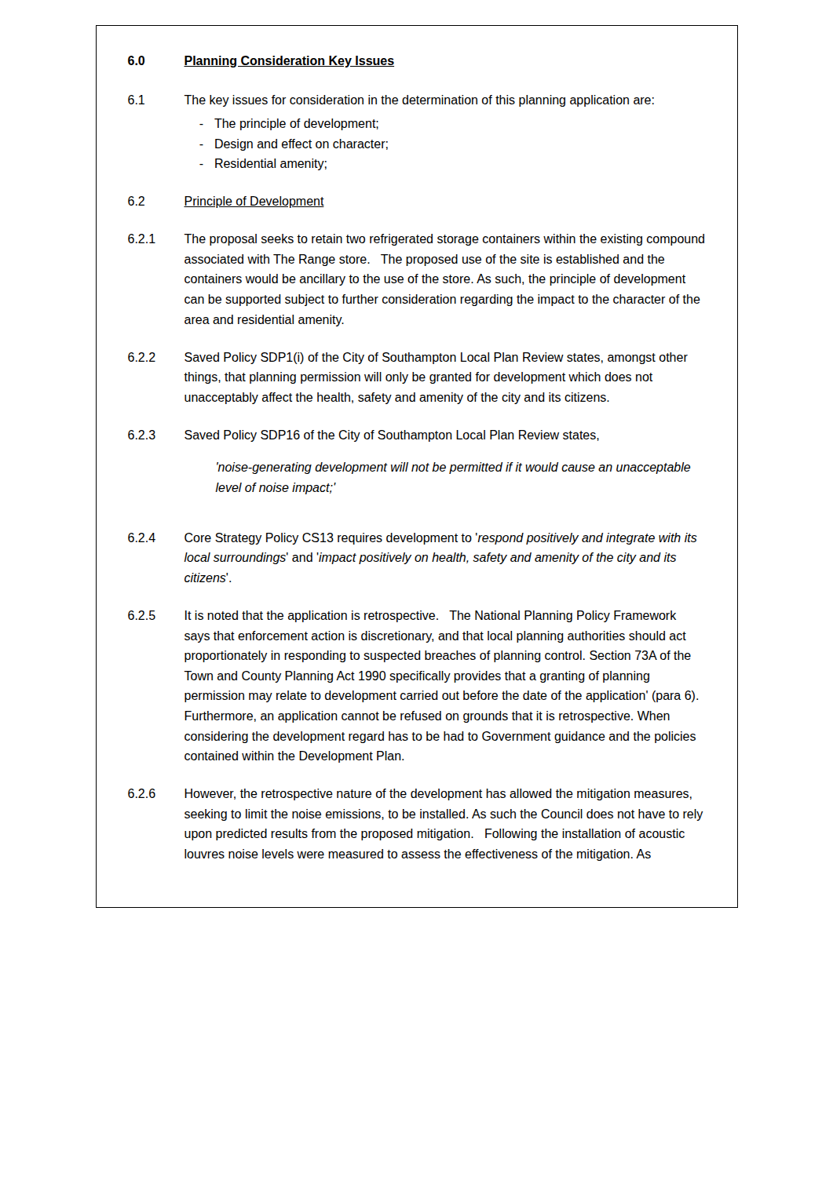6.0
Planning Consideration Key Issues
6.1
The key issues for consideration in the determination of this planning application are:
The principle of development;
Design and effect on character;
Residential amenity;
6.2
Principle of Development
6.2.1
The proposal seeks to retain two refrigerated storage containers within the existing compound associated with The Range store. The proposed use of the site is established and the containers would be ancillary to the use of the store. As such, the principle of development can be supported subject to further consideration regarding the impact to the character of the area and residential amenity.
6.2.2
Saved Policy SDP1(i) of the City of Southampton Local Plan Review states, amongst other things, that planning permission will only be granted for development which does not unacceptably affect the health, safety and amenity of the city and its citizens.
6.2.3
Saved Policy SDP16 of the City of Southampton Local Plan Review states,
'noise-generating development will not be permitted if it would cause an unacceptable level of noise impact;'
6.2.4
Core Strategy Policy CS13 requires development to 'respond positively and integrate with its local surroundings' and 'impact positively on health, safety and amenity of the city and its citizens'.
6.2.5
It is noted that the application is retrospective. The National Planning Policy Framework says that enforcement action is discretionary, and that local planning authorities should act proportionately in responding to suspected breaches of planning control. Section 73A of the Town and County Planning Act 1990 specifically provides that a granting of planning permission may relate to development carried out before the date of the application' (para 6). Furthermore, an application cannot be refused on grounds that it is retrospective. When considering the development regard has to be had to Government guidance and the policies contained within the Development Plan.
6.2.6
However, the retrospective nature of the development has allowed the mitigation measures, seeking to limit the noise emissions, to be installed. As such the Council does not have to rely upon predicted results from the proposed mitigation. Following the installation of acoustic louvres noise levels were measured to assess the effectiveness of the mitigation. As